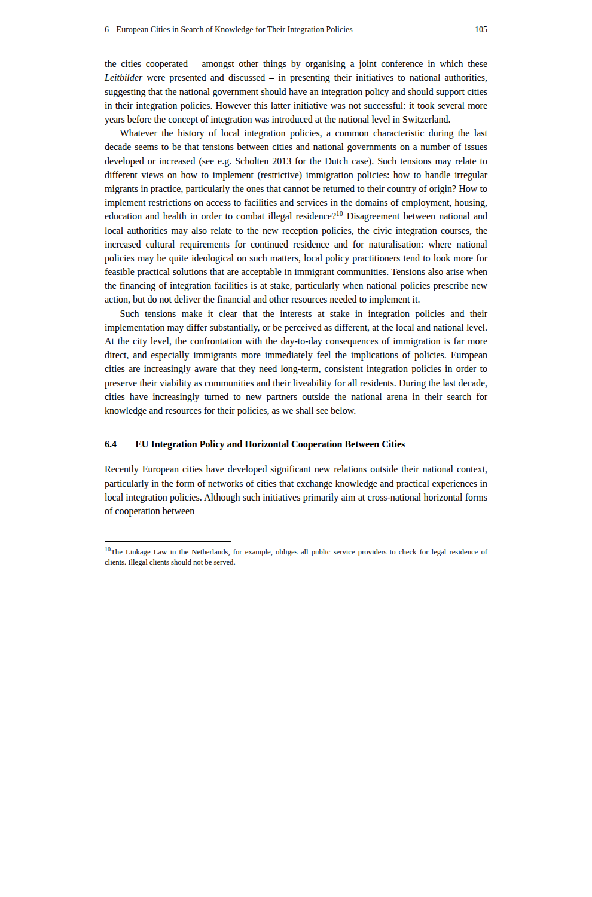6 European Cities in Search of Knowledge for Their Integration Policies 105
the cities cooperated – amongst other things by organising a joint conference in which these Leitbilder were presented and discussed – in presenting their initiatives to national authorities, suggesting that the national government should have an integration policy and should support cities in their integration policies. However this latter initiative was not successful: it took several more years before the concept of integration was introduced at the national level in Switzerland.
Whatever the history of local integration policies, a common characteristic during the last decade seems to be that tensions between cities and national governments on a number of issues developed or increased (see e.g. Scholten 2013 for the Dutch case). Such tensions may relate to different views on how to implement (restrictive) immigration policies: how to handle irregular migrants in practice, particularly the ones that cannot be returned to their country of origin? How to implement restrictions on access to facilities and services in the domains of employment, housing, education and health in order to combat illegal residence?10 Disagreement between national and local authorities may also relate to the new reception policies, the civic integration courses, the increased cultural requirements for continued residence and for naturalisation: where national policies may be quite ideological on such matters, local policy practitioners tend to look more for feasible practical solutions that are acceptable in immigrant communities. Tensions also arise when the financing of integration facilities is at stake, particularly when national policies prescribe new action, but do not deliver the financial and other resources needed to implement it.
Such tensions make it clear that the interests at stake in integration policies and their implementation may differ substantially, or be perceived as different, at the local and national level. At the city level, the confrontation with the day-to-day consequences of immigration is far more direct, and especially immigrants more immediately feel the implications of policies. European cities are increasingly aware that they need long-term, consistent integration policies in order to preserve their viability as communities and their liveability for all residents. During the last decade, cities have increasingly turned to new partners outside the national arena in their search for knowledge and resources for their policies, as we shall see below.
6.4 EU Integration Policy and Horizontal Cooperation Between Cities
Recently European cities have developed significant new relations outside their national context, particularly in the form of networks of cities that exchange knowledge and practical experiences in local integration policies. Although such initiatives primarily aim at cross-national horizontal forms of cooperation between
10The Linkage Law in the Netherlands, for example, obliges all public service providers to check for legal residence of clients. Illegal clients should not be served.